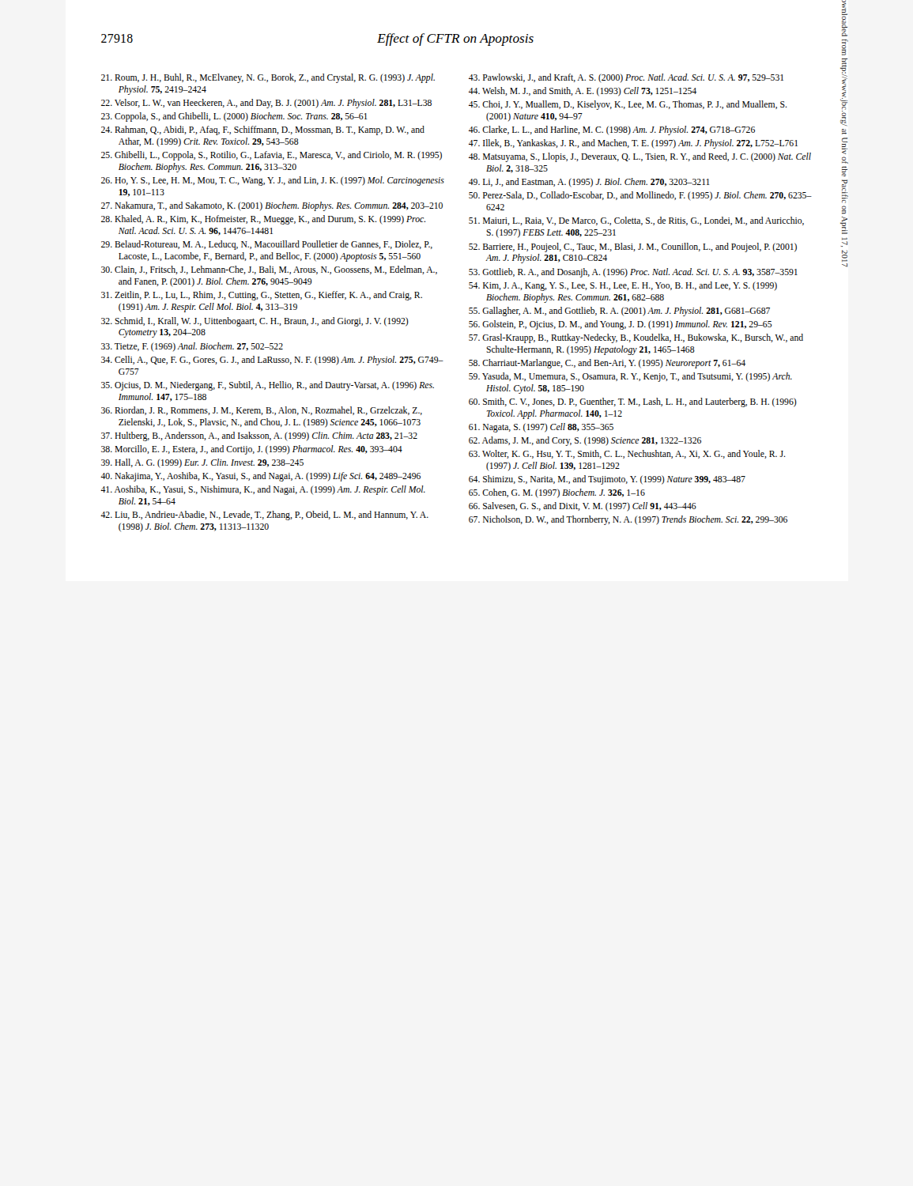27918
Effect of CFTR on Apoptosis
Roum, J. H., Buhl, R., McElvaney, N. G., Borok, Z., and Crystal, R. G. (1993) J. Appl. Physiol. 75, 2419–2424
Velsor, L. W., van Heeckeren, A., and Day, B. J. (2001) Am. J. Physiol. 281, L31–L38
Coppola, S., and Ghibelli, L. (2000) Biochem. Soc. Trans. 28, 56–61
Rahman, Q., Abidi, P., Afaq, F., Schiffmann, D., Mossman, B. T., Kamp, D. W., and Athar, M. (1999) Crit. Rev. Toxicol. 29, 543–568
Ghibelli, L., Coppola, S., Rotilio, G., Lafavia, E., Maresca, V., and Ciriolo, M. R. (1995) Biochem. Biophys. Res. Commun. 216, 313–320
Ho, Y. S., Lee, H. M., Mou, T. C., Wang, Y. J., and Lin, J. K. (1997) Mol. Carcinogenesis 19, 101–113
Nakamura, T., and Sakamoto, K. (2001) Biochem. Biophys. Res. Commun. 284, 203–210
Khaled, A. R., Kim, K., Hofmeister, R., Muegge, K., and Durum, S. K. (1999) Proc. Natl. Acad. Sci. U. S. A. 96, 14476–14481
Belaud-Rotureau, M. A., Leducq, N., Macouillard Poulletier de Gannes, F., Diolez, P., Lacoste, L., Lacombe, F., Bernard, P., and Belloc, F. (2000) Apoptosis 5, 551–560
Clain, J., Fritsch, J., Lehmann-Che, J., Bali, M., Arous, N., Goossens, M., Edelman, A., and Fanen, P. (2001) J. Biol. Chem. 276, 9045–9049
Zeitlin, P. L., Lu, L., Rhim, J., Cutting, G., Stetten, G., Kieffer, K. A., and Craig, R. (1991) Am. J. Respir. Cell Mol. Biol. 4, 313–319
Schmid, I., Krall, W. J., Uittenbogaart, C. H., Braun, J., and Giorgi, J. V. (1992) Cytometry 13, 204–208
Tietze, F. (1969) Anal. Biochem. 27, 502–522
Celli, A., Que, F. G., Gores, G. J., and LaRusso, N. F. (1998) Am. J. Physiol. 275, G749–G757
Ojcius, D. M., Niedergang, F., Subtil, A., Hellio, R., and Dautry-Varsat, A. (1996) Res. Immunol. 147, 175–188
Riordan, J. R., Rommens, J. M., Kerem, B., Alon, N., Rozmahel, R., Grzelczak, Z., Zielenski, J., Lok, S., Plavsic, N., and Chou, J. L. (1989) Science 245, 1066–1073
Hultberg, B., Andersson, A., and Isaksson, A. (1999) Clin. Chim. Acta 283, 21–32
Morcillo, E. J., Estera, J., and Cortijo, J. (1999) Pharmacol. Res. 40, 393–404
Hall, A. G. (1999) Eur. J. Clin. Invest. 29, 238–245
Nakajima, Y., Aoshiba, K., Yasui, S., and Nagai, A. (1999) Life Sci. 64, 2489–2496
Aoshiba, K., Yasui, S., Nishimura, K., and Nagai, A. (1999) Am. J. Respir. Cell Mol. Biol. 21, 54–64
Liu, B., Andrieu-Abadie, N., Levade, T., Zhang, P., Obeid, L. M., and Hannum, Y. A. (1998) J. Biol. Chem. 273, 11313–11320
Pawlowski, J., and Kraft, A. S. (2000) Proc. Natl. Acad. Sci. U. S. A. 97, 529–531
Welsh, M. J., and Smith, A. E. (1993) Cell 73, 1251–1254
Choi, J. Y., Muallem, D., Kiselyov, K., Lee, M. G., Thomas, P. J., and Muallem, S. (2001) Nature 410, 94–97
Clarke, L. L., and Harline, M. C. (1998) Am. J. Physiol. 274, G718–G726
Illek, B., Yankaskas, J. R., and Machen, T. E. (1997) Am. J. Physiol. 272, L752–L761
Matsuyama, S., Llopis, J., Deveraux, Q. L., Tsien, R. Y., and Reed, J. C. (2000) Nat. Cell Biol. 2, 318–325
Li, J., and Eastman, A. (1995) J. Biol. Chem. 270, 3203–3211
Perez-Sala, D., Collado-Escobar, D., and Mollinedo, F. (1995) J. Biol. Chem. 270, 6235–6242
Maiuri, L., Raia, V., De Marco, G., Coletta, S., de Ritis, G., Londei, M., and Auricchio, S. (1997) FEBS Lett. 408, 225–231
Barriere, H., Poujeol, C., Tauc, M., Blasi, J. M., Counillon, L., and Poujeol, P. (2001) Am. J. Physiol. 281, C810–C824
Gottlieb, R. A., and Dosanjh, A. (1996) Proc. Natl. Acad. Sci. U. S. A. 93, 3587–3591
Kim, J. A., Kang, Y. S., Lee, S. H., Lee, E. H., Yoo, B. H., and Lee, Y. S. (1999) Biochem. Biophys. Res. Commun. 261, 682–688
Gallagher, A. M., and Gottlieb, R. A. (2001) Am. J. Physiol. 281, G681–G687
Golstein, P., Ojcius, D. M., and Young, J. D. (1991) Immunol. Rev. 121, 29–65
Grasl-Kraupp, B., Ruttkay-Nedecky, B., Koudelka, H., Bukowska, K., Bursch, W., and Schulte-Hermann, R. (1995) Hepatology 21, 1465–1468
Charriaut-Marlangue, C., and Ben-Ari, Y. (1995) Neuroreport 7, 61–64
Yasuda, M., Umemura, S., Osamura, R. Y., Kenjo, T., and Tsutsumi, Y. (1995) Arch. Histol. Cytol. 58, 185–190
Smith, C. V., Jones, D. P., Guenther, T. M., Lash, L. H., and Lauterberg, B. H. (1996) Toxicol. Appl. Pharmacol. 140, 1–12
Nagata, S. (1997) Cell 88, 355–365
Adams, J. M., and Cory, S. (1998) Science 281, 1322–1326
Wolter, K. G., Hsu, Y. T., Smith, C. L., Nechushtan, A., Xi, X. G., and Youle, R. J. (1997) J. Cell Biol. 139, 1281–1292
Shimizu, S., Narita, M., and Tsujimoto, Y. (1999) Nature 399, 483–487
Cohen, G. M. (1997) Biochem. J. 326, 1–16
Salvesen, G. S., and Dixit, V. M. (1997) Cell 91, 443–446
Nicholson, D. W., and Thornberry, N. A. (1997) Trends Biochem. Sci. 22, 299–306
Downloaded from http://www.jbc.org/ at Univ of the Pacific on April 17, 2017